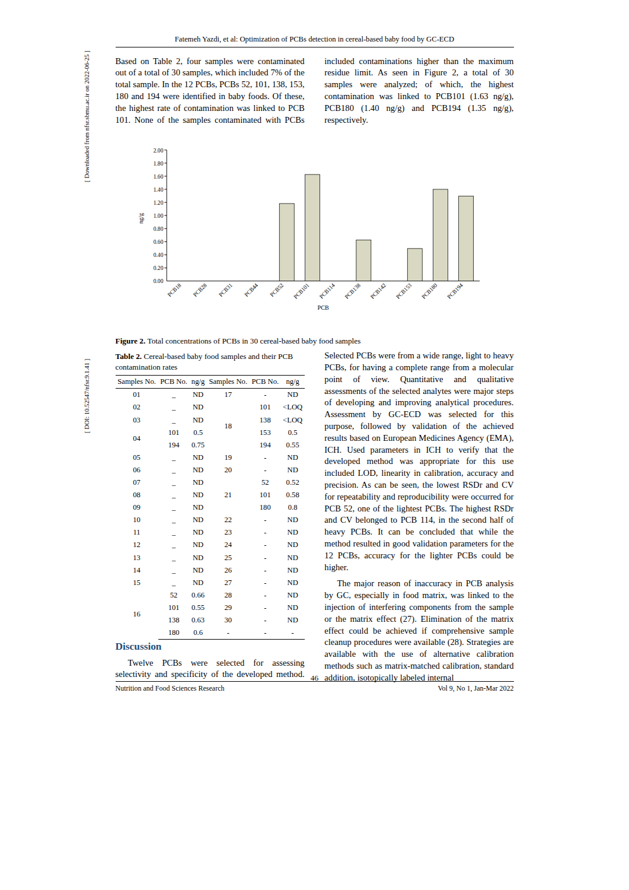Fatemeh Yazdi, et al: Optimization of PCBs detection in cereal-based baby food by GC-ECD
[ Downloaded from nfsr.sbmu.ac.ir on 2022-06-25 ]
[ DOI: 10.52547/nfsr.9.1.41 ]
Based on Table 2, four samples were contaminated out of a total of 30 samples, which included 7% of the total sample. In the 12 PCBs, PCBs 52, 101, 138, 153, 180 and 194 were identified in baby foods. Of these, the highest rate of contamination was linked to PCB 101. None of the samples contaminated with PCBs included contaminations higher than the maximum residue limit. As seen in Figure 2, a total of 30 samples were analyzed; of which, the highest contamination was linked to PCB101 (1.63 ng/g), PCB180 (1.40 ng/g) and PCB194 (1.35 ng/g), respectively.
2.00 1.80 1.60 1.40 1.20 1.00 0.80 0.60 0.40 0.20 0.00 ng/g PCB18 PCB28 PCB31 PCB44 PCB52 PCB101 PCB114 PCB138 PCB142 PCB153 PCB180 PCB194 PCB
Figure 2. Total concentrations of PCBs in 30 cereal-based baby food samples
Table 2. Cereal-based baby food samples and their PCB contamination rates
| Samples No. | PCB No. | ng/g | Samples No. | PCB No. | ng/g |
| --- | --- | --- | --- | --- | --- |
| 01 | _ | ND | 17 | - | ND |
| 02 | _ | ND | 18 | 101 | <LOQ |
| 03 | _ | ND | 138 | <LOQ |
| 04 | 101 | 0.5 | 153 | 0.5 |
| 194 | 0.75 | 194 | 0.55 |
| 05 | _ | ND | 19 | - | ND |
| 06 | _ | ND | 20 | - | ND |
| 07 | _ | ND | 21 | 52 | 0.52 |
| 08 | _ | ND | 101 | 0.58 |
| 09 | _ | ND | 180 | 0.8 |
| 10 | _ | ND | 22 | - | ND |
| 11 | _ | ND | 23 | - | ND |
| 12 | _ | ND | 24 | - | ND |
| 13 | _ | ND | 25 | - | ND |
| 14 | _ | ND | 26 | - | ND |
| 15 | _ | ND | 27 | - | ND |
| 16 | 52 | 0.66 | 28 | - | ND |
| 101 | 0.55 | 29 | - | ND |
| 138 | 0.63 | 30 | - | ND |
| 180 | 0.6 | - | - | - |
Discussion
Twelve PCBs were selected for assessing selectivity and specificity of the developed method. Selected PCBs were from a wide range, light to heavy PCBs, for having a complete range from a molecular point of view. Quantitative and qualitative assessments of the selected analytes were major steps of developing and improving analytical procedures. Assessment by GC-ECD was selected for this purpose, followed by validation of the achieved results based on European Medicines Agency (EMA), ICH. Used parameters in ICH to verify that the developed method was appropriate for this use included LOD, linearity in calibration, accuracy and precision. As can be seen, the lowest RSDr and CV for repeatability and reproducibility were occurred for PCB 52, one of the lightest PCBs. The highest RSDr and CV belonged to PCB 114, in the second half of heavy PCBs. It can be concluded that while the method resulted in good validation parameters for the 12 PCBs, accuracy for the lighter PCBs could be higher.
The major reason of inaccuracy in PCB analysis by GC, especially in food matrix, was linked to the injection of interfering components from the sample or the matrix effect (27). Elimination of the matrix effect could be achieved if comprehensive sample cleanup procedures were available (28). Strategies are available with the use of alternative calibration methods such as matrix-matched calibration, standard addition, isotopically labeled internal
46
Nutrition and Food Sciences Research Vol 9, No 1, Jan-Mar 2022